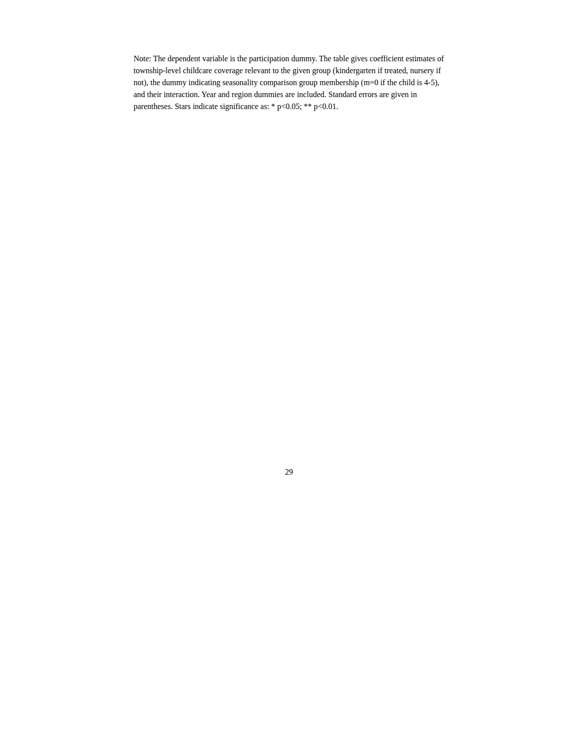Note: The dependent variable is the participation dummy. The table gives coefficient estimates of township-level childcare coverage relevant to the given group (kindergarten if treated, nursery if not), the dummy indicating seasonality comparison group membership (m=0 if the child is 4-5), and their interaction. Year and region dummies are included. Standard errors are given in parentheses. Stars indicate significance as: * p<0.05; ** p<0.01.
29